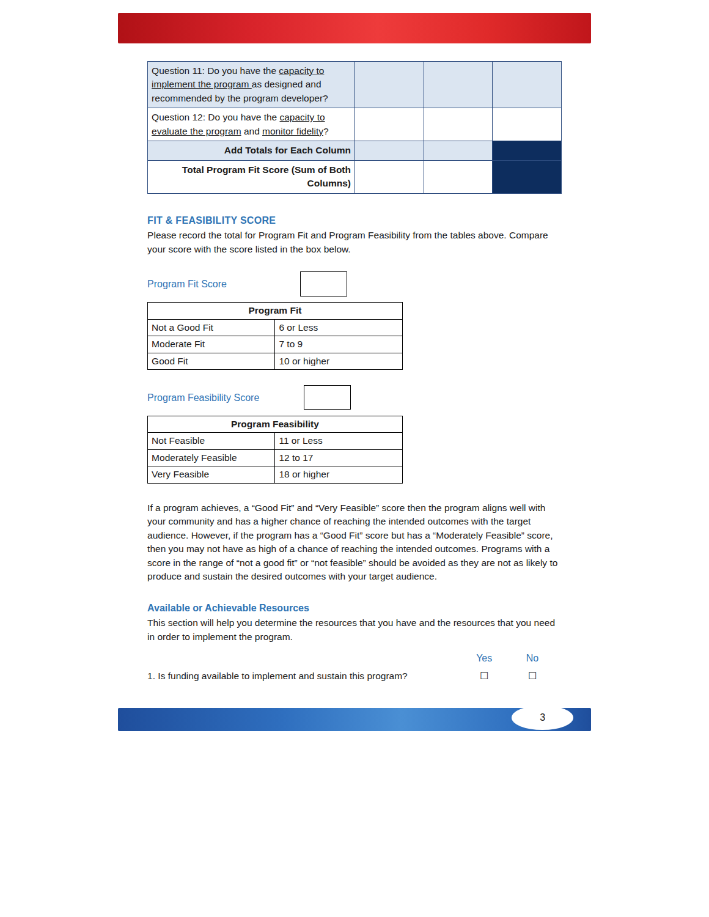| Question 11: Do you have the capacity to implement the program as designed and recommended by the program developer? | | | |
| Question 12: Do you have the capacity to evaluate the program and monitor fidelity ? | | | |
| Add Totals for Each Column | | | |
| Total Program Fit Score (Sum of Both Columns) | | | |
Fit & Feasibility Score
Please record the total for Program Fit and Program Feasibility from the tables above. Compare your score with the score listed in the box below.
Program Fit Score
| Program Fit |
| --- |
| Not a Good Fit | 6 or Less |
| Moderate Fit | 7 to 9 |
| Good Fit | 10 or higher |
Program Feasibility Score
| Program Feasibility |
| --- |
| Not Feasible | 11 or Less |
| Moderately Feasible | 12 to 17 |
| Very Feasible | 18 or higher |
If a program achieves, a “Good Fit” and “Very Feasible” score then the program aligns well with your community and has a higher chance of reaching the intended outcomes with the target audience. However, if the program has a “Good Fit” score but has a “Moderately Feasible” score, then you may not have as high of a chance of reaching the intended outcomes. Programs with a score in the range of “not a good fit” or “not feasible” should be avoided as they are not as likely to produce and sustain the desired outcomes with your target audience.
Available or Achievable Resources
This section will help you determine the resources that you have and the resources that you need in order to implement the program.
Yes No
1. Is funding available to implement and sustain this program?
☐ ☐
3